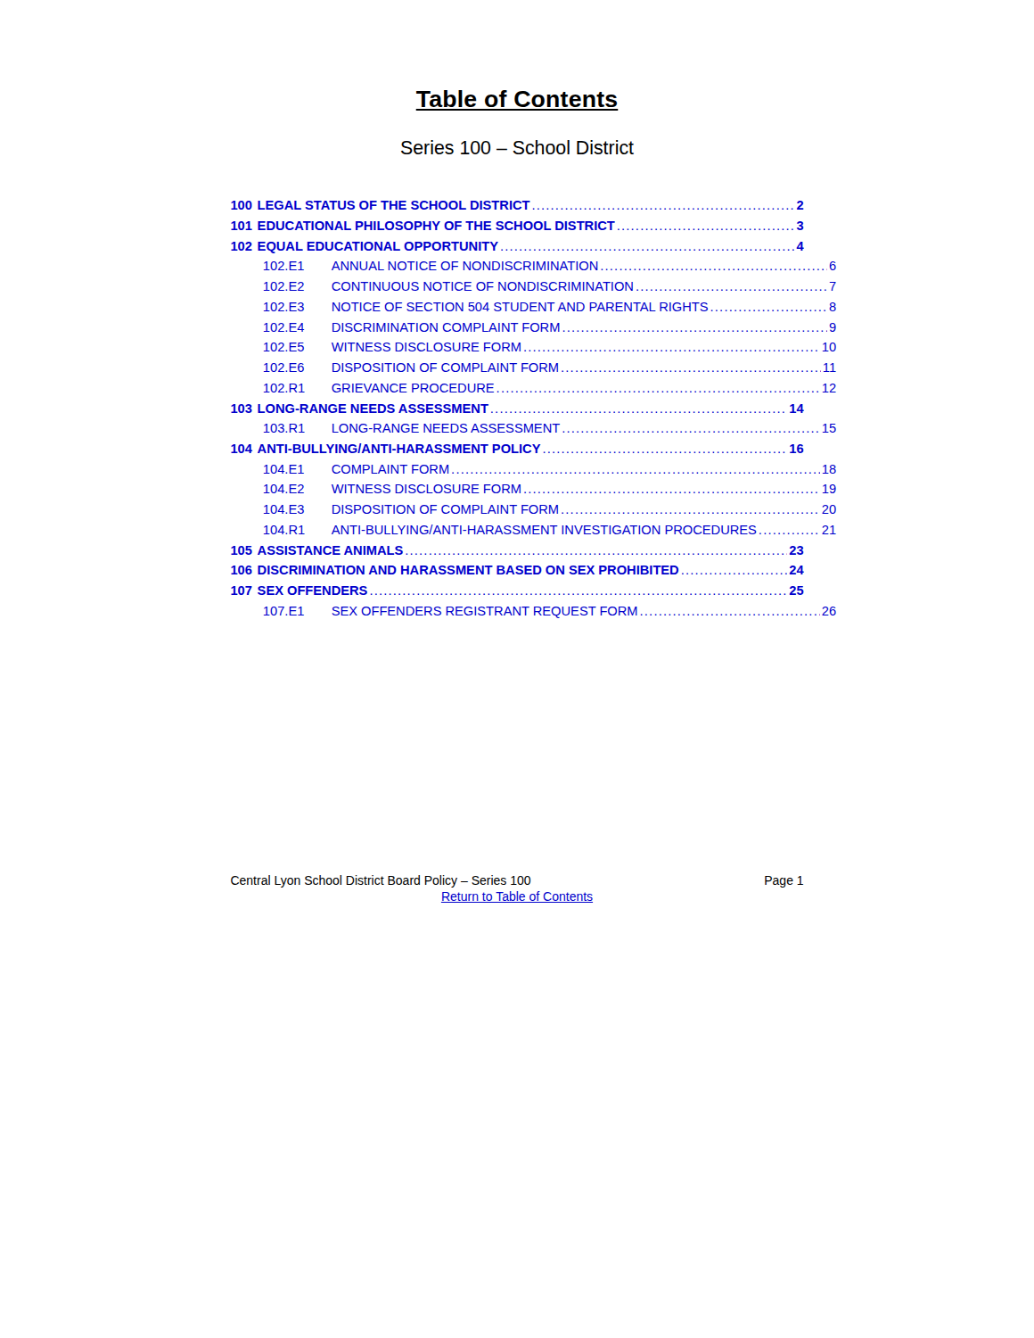Table of Contents
Series 100 – School District
100 LEGAL STATUS OF THE SCHOOL DISTRICT .................................................................................................. 2
101 EDUCATIONAL PHILOSOPHY OF THE SCHOOL DISTRICT ....................................................................... 3
102 EQUAL EDUCATIONAL OPPORTUNITY ....................................................................................................... 4
102.E1 ANNUAL NOTICE OF NONDISCRIMINATION ..................................................................................... 6
102.E2 CONTINUOUS NOTICE OF NONDISCRIMINATION ........................................................................... 7
102.E3 NOTICE OF SECTION 504 STUDENT AND PARENTAL RIGHTS ..................................................... 8
102.E4 DISCRIMINATION COMPLAINT FORM ............................................................................................. 9
102.E5 WITNESS DISCLOSURE FORM ..................................................................................................... 10
102.E6 DISPOSITION OF COMPLAINT FORM ............................................................................................. 11
102.R1 GRIEVANCE PROCEDURE ............................................................................................................. 12
103 LONG-RANGE NEEDS ASSESSMENT .......................................................................................................... 14
103.R1 LONG-RANGE NEEDS ASSESSMENT ........................................................................................... 15
104 ANTI-BULLYING/ANTI-HARASSMENT POLICY ......................................................................................... 16
104.E1 COMPLAINT FORM ......................................................................................................................... 18
104.E2 WITNESS DISCLOSURE FORM ..................................................................................................... 19
104.E3 DISPOSITION OF COMPLAINT FORM ............................................................................................. 20
104.R1 ANTI-BULLYING/ANTI-HARASSMENT INVESTIGATION PROCEDURES ..................................... 21
105 ASSISTANCE ANIMALS ......................................................................................................................... 23
106 DISCRIMINATION AND HARASSMENT BASED ON SEX PROHIBITED ....................................................... 24
107 SEX OFFENDERS ..................................................................................................................................... 25
107.E1 SEX OFFENDERS REGISTRANT REQUEST FORM ....................................................................... 26
Central Lyon School District Board Policy – Series 100 Page 1
Return to Table of Contents